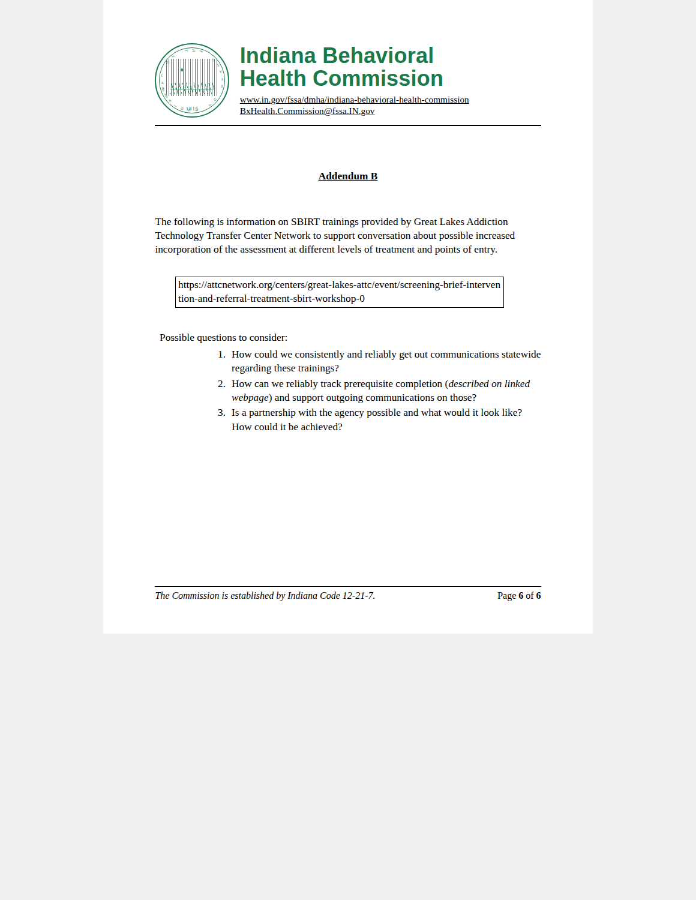S E A L O F T H E S T A T E O F I N D I A N A
1816
Indiana Behavioral
Health Commission
www.in.gov/fssa/dmha/indiana-behavioral-health-commission
BxHealth.Commission@fssa.IN.gov
Addendum B
The following is information on SBIRT trainings provided by Great Lakes Addiction Technology Transfer Center Network to support conversation about possible increased incorporation of the assessment at different levels of treatment and points of entry.
https://attcnetwork.org/centers/great-lakes-attc/event/screening-brief-intervention-and-referral-treatment-sbirt-workshop-0
Possible questions to consider:
How could we consistently and reliably get out communications statewide regarding these trainings?
How can we reliably track prerequisite completion (described on linked webpage) and support outgoing communications on those?
Is a partnership with the agency possible and what would it look like? How could it be achieved?
The Commission is established by Indiana Code 12-21-7.
Page 6 of 6